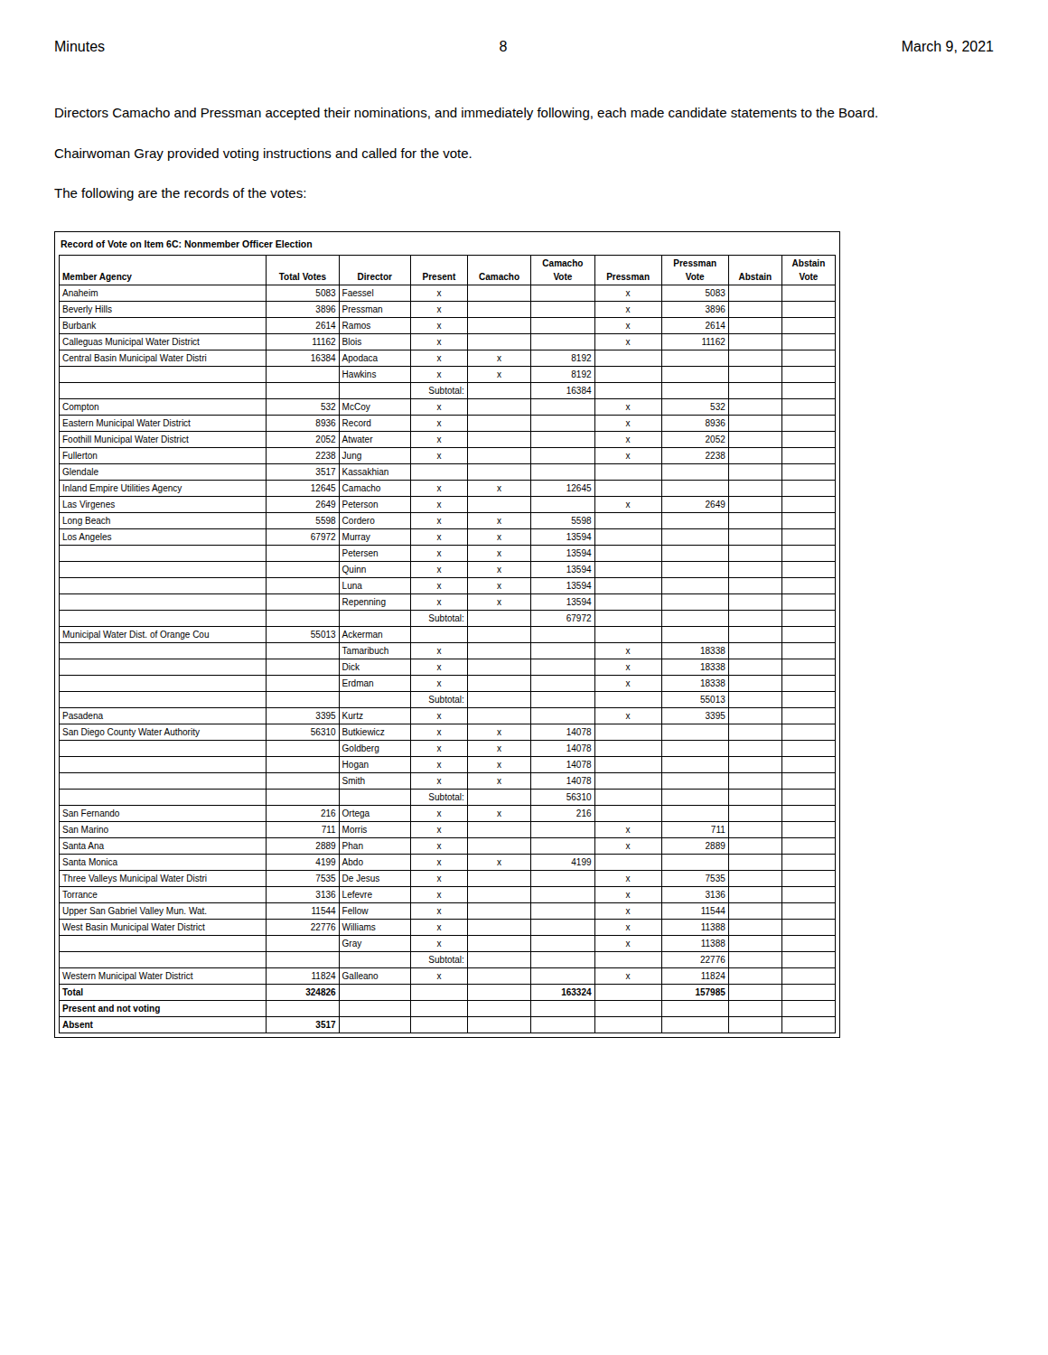Minutes
8
March 9, 2021
Directors Camacho and Pressman accepted their nominations, and immediately following, each made candidate statements to the Board.
Chairwoman Gray provided voting instructions and called for the vote.
The following are the records of the votes:
Record of Vote on Item 6C: Nonmember Officer Election
| Member Agency | Total Votes | Director | Present | Camacho | Camacho Vote | Pressman | Pressman Vote | Abstain | Abstain Vote |
| --- | --- | --- | --- | --- | --- | --- | --- | --- | --- |
| Anaheim | 5083 | Faessel | x | | | x | 5083 | | |
| Beverly Hills | 3896 | Pressman | x | | | x | 3896 | | |
| Burbank | 2614 | Ramos | x | | | x | 2614 | | |
| Calleguas Municipal Water District | 11162 | Blois | x | | | x | 11162 | | |
| Central Basin Municipal Water Distri | 16384 | Apodaca | x | x | 8192 | | | | |
| | | Hawkins | x | x | 8192 | | | | |
| | | | Subtotal: | | 16384 | | | | |
| Compton | 532 | McCoy | x | | | x | 532 | | |
| Eastern Municipal Water District | 8936 | Record | x | | | x | 8936 | | |
| Foothill Municipal Water District | 2052 | Atwater | x | | | x | 2052 | | |
| Fullerton | 2238 | Jung | x | | | x | 2238 | | |
| Glendale | 3517 | Kassakhian | | | | | | | |
| Inland Empire Utilities Agency | 12645 | Camacho | x | x | 12645 | | | | |
| Las Virgenes | 2649 | Peterson | x | | | x | 2649 | | |
| Long Beach | 5598 | Cordero | x | x | 5598 | | | | |
| Los Angeles | 67972 | Murray | x | x | 13594 | | | | |
| | | Petersen | x | x | 13594 | | | | |
| | | Quinn | x | x | 13594 | | | | |
| | | Luna | x | x | 13594 | | | | |
| | | Repenning | x | x | 13594 | | | | |
| | | | Subtotal: | | 67972 | | | | |
| Municipal Water Dist. of Orange Cou | 55013 | Ackerman | | | | | | | |
| | | Tamaribuch | x | | | x | 18338 | | |
| | | Dick | x | | | x | 18338 | | |
| | | Erdman | x | | | x | 18338 | | |
| | | | Subtotal: | | | | 55013 | | |
| Pasadena | 3395 | Kurtz | x | | | x | 3395 | | |
| San Diego County Water Authority | 56310 | Butkiewicz | x | x | 14078 | | | | |
| | | Goldberg | x | x | 14078 | | | | |
| | | Hogan | x | x | 14078 | | | | |
| | | Smith | x | x | 14078 | | | | |
| | | | Subtotal: | | 56310 | | | | |
| San Fernando | 216 | Ortega | x | x | 216 | | | | |
| San Marino | 711 | Morris | x | | | x | 711 | | |
| Santa Ana | 2889 | Phan | x | | | x | 2889 | | |
| Santa Monica | 4199 | Abdo | x | x | 4199 | | | | |
| Three Valleys Municipal Water Distri | 7535 | De Jesus | x | | | x | 7535 | | |
| Torrance | 3136 | Lefevre | x | | | x | 3136 | | |
| Upper San Gabriel Valley Mun. Wat. | 11544 | Fellow | x | | | x | 11544 | | |
| West Basin Municipal Water District | 22776 | Williams | x | | | x | 11388 | | |
| | | Gray | x | | | x | 11388 | | |
| | | | Subtotal: | | | | 22776 | | |
| Western Municipal Water District | 11824 | Galleano | x | | | x | 11824 | | |
| Total | 324826 | | | | 163324 | | 157985 | | |
| Present and not voting | | | | | | | | | |
| Absent | 3517 | | | | | | | | |